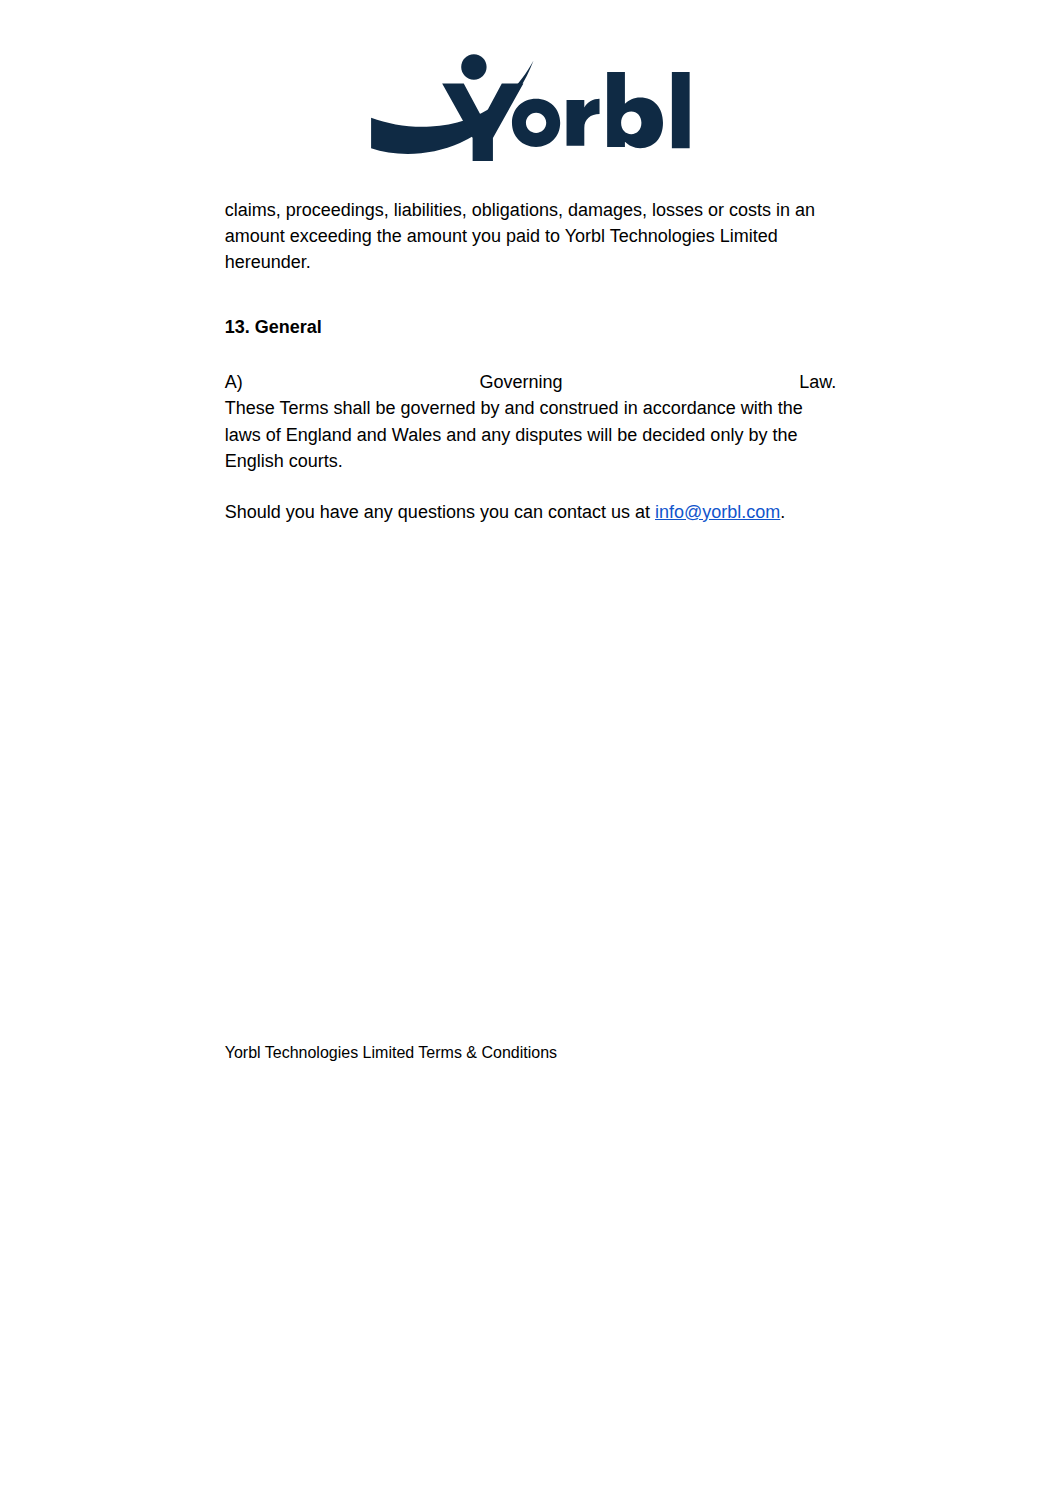claims, proceedings, liabilities, obligations, damages, losses or costs in an amount exceeding the amount you paid to Yorbl Technologies Limited hereunder.
13. General
A) Governing Law.
These Terms shall be governed by and construed in accordance with the laws of England and Wales and any disputes will be decided only by the English courts.
Should you have any questions you can contact us at info@yorbl.com.
Yorbl Technologies Limited Terms & Conditions